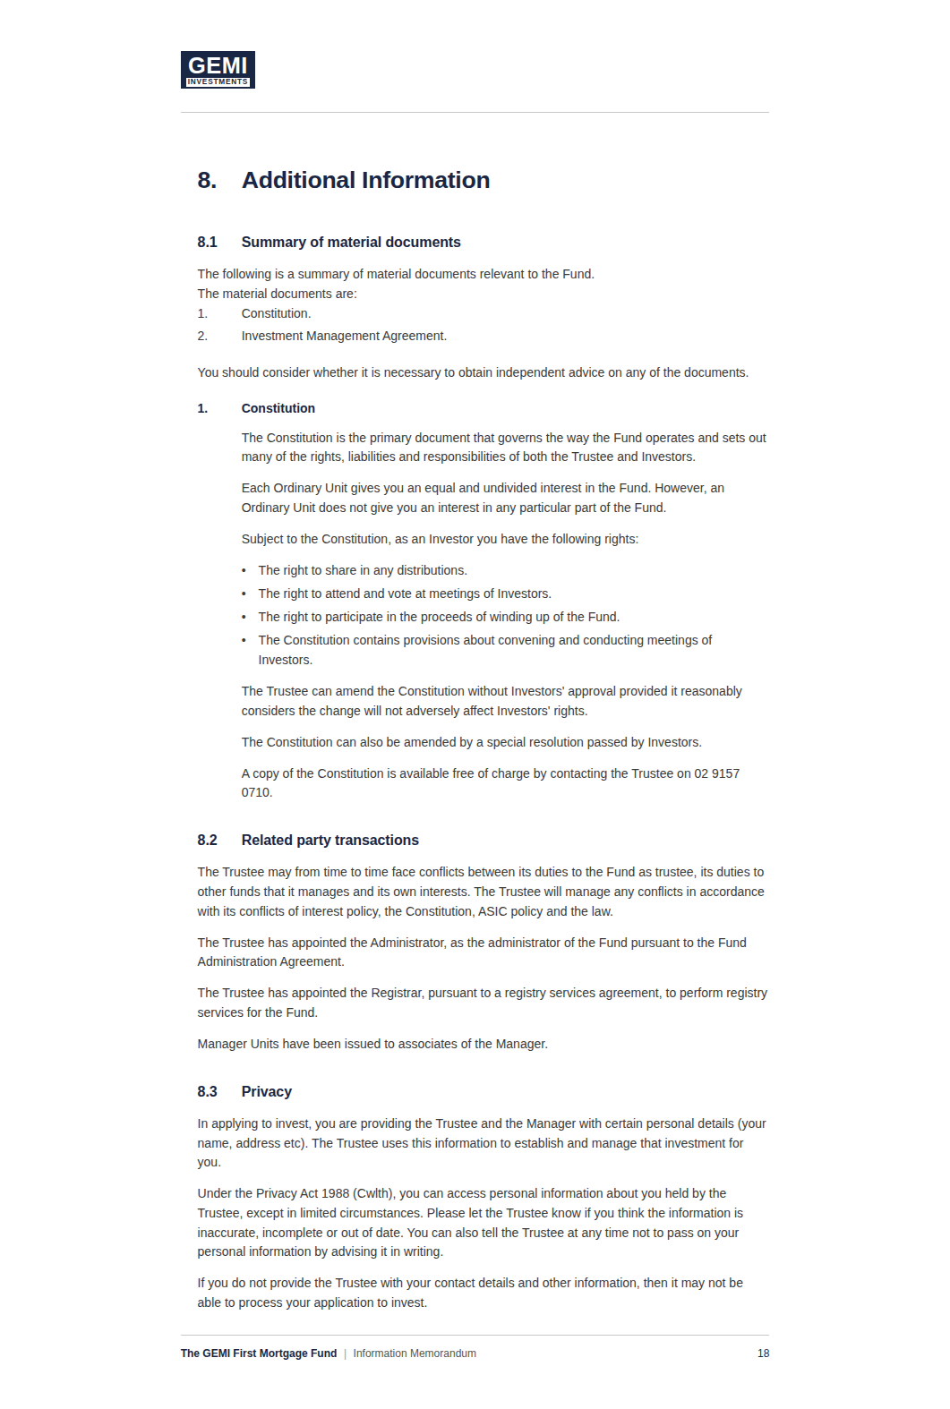GEMI INVESTMENTS
8. Additional Information
8.1 Summary of material documents
The following is a summary of material documents relevant to the Fund.
The material documents are:
1. Constitution.
2. Investment Management Agreement.
You should consider whether it is necessary to obtain independent advice on any of the documents.
1. Constitution
The Constitution is the primary document that governs the way the Fund operates and sets out many of the rights, liabilities and responsibilities of both the Trustee and Investors.
Each Ordinary Unit gives you an equal and undivided interest in the Fund. However, an Ordinary Unit does not give you an interest in any particular part of the Fund.
Subject to the Constitution, as an Investor you have the following rights:
The right to share in any distributions.
The right to attend and vote at meetings of Investors.
The right to participate in the proceeds of winding up of the Fund.
The Constitution contains provisions about convening and conducting meetings of Investors.
The Trustee can amend the Constitution without Investors' approval provided it reasonably considers the change will not adversely affect Investors' rights.
The Constitution can also be amended by a special resolution passed by Investors.
A copy of the Constitution is available free of charge by contacting the Trustee on 02 9157 0710.
8.2 Related party transactions
The Trustee may from time to time face conflicts between its duties to the Fund as trustee, its duties to other funds that it manages and its own interests. The Trustee will manage any conflicts in accordance with its conflicts of interest policy, the Constitution, ASIC policy and the law.
The Trustee has appointed the Administrator, as the administrator of the Fund pursuant to the Fund Administration Agreement.
The Trustee has appointed the Registrar, pursuant to a registry services agreement, to perform registry services for the Fund.
Manager Units have been issued to associates of the Manager.
8.3 Privacy
In applying to invest, you are providing the Trustee and the Manager with certain personal details (your name, address etc). The Trustee uses this information to establish and manage that investment for you.
Under the Privacy Act 1988 (Cwlth), you can access personal information about you held by the Trustee, except in limited circumstances. Please let the Trustee know if you think the information is inaccurate, incomplete or out of date. You can also tell the Trustee at any time not to pass on your personal information by advising it in writing.
If you do not provide the Trustee with your contact details and other information, then it may not be able to process your application to invest.
The GEMI First Mortgage Fund|Information Memorandum
18